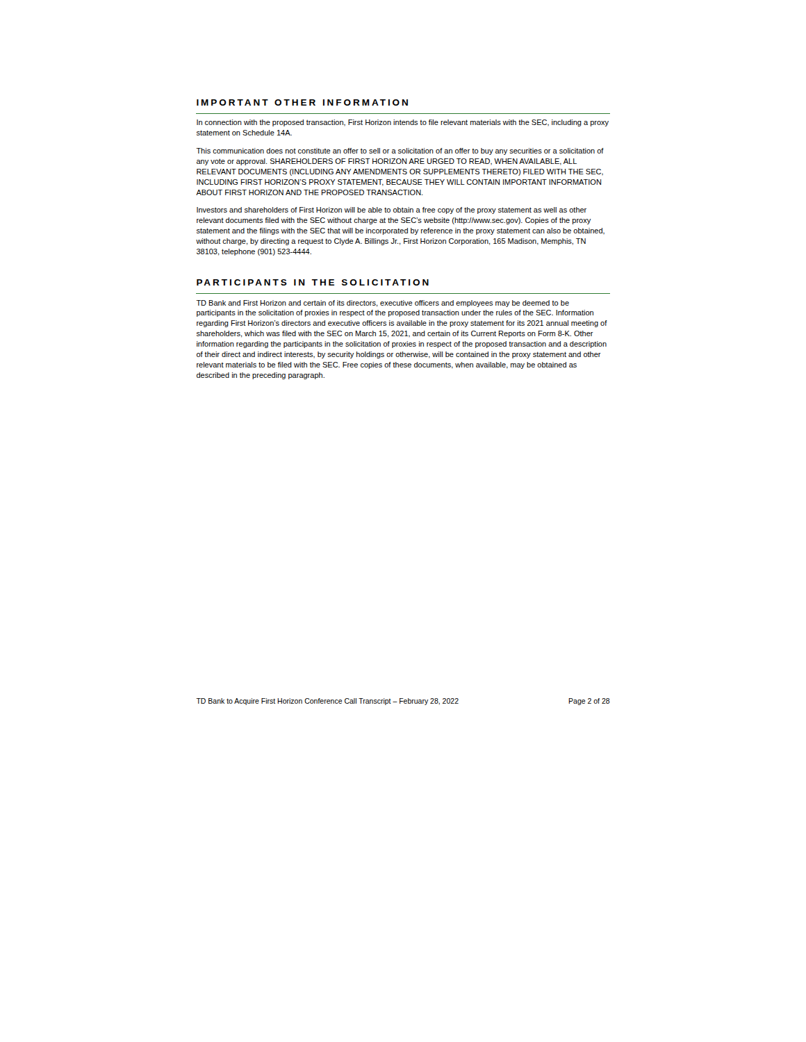Important Other Information
In connection with the proposed transaction, First Horizon intends to file relevant materials with the SEC, including a proxy statement on Schedule 14A.
This communication does not constitute an offer to sell or a solicitation of an offer to buy any securities or a solicitation of any vote or approval. SHAREHOLDERS OF FIRST HORIZON ARE URGED TO READ, WHEN AVAILABLE, ALL RELEVANT DOCUMENTS (INCLUDING ANY AMENDMENTS OR SUPPLEMENTS THERETO) FILED WITH THE SEC, INCLUDING FIRST HORIZON’S PROXY STATEMENT, BECAUSE THEY WILL CONTAIN IMPORTANT INFORMATION ABOUT FIRST HORIZON AND THE PROPOSED TRANSACTION.
Investors and shareholders of First Horizon will be able to obtain a free copy of the proxy statement as well as other relevant documents filed with the SEC without charge at the SEC’s website (http://www.sec.gov). Copies of the proxy statement and the filings with the SEC that will be incorporated by reference in the proxy statement can also be obtained, without charge, by directing a request to Clyde A. Billings Jr., First Horizon Corporation, 165 Madison, Memphis, TN 38103, telephone (901) 523-4444.
Participants in the Solicitation
TD Bank and First Horizon and certain of its directors, executive officers and employees may be deemed to be participants in the solicitation of proxies in respect of the proposed transaction under the rules of the SEC. Information regarding First Horizon’s directors and executive officers is available in the proxy statement for its 2021 annual meeting of shareholders, which was filed with the SEC on March 15, 2021, and certain of its Current Reports on Form 8-K. Other information regarding the participants in the solicitation of proxies in respect of the proposed transaction and a description of their direct and indirect interests, by security holdings or otherwise, will be contained in the proxy statement and other relevant materials to be filed with the SEC. Free copies of these documents, when available, may be obtained as described in the preceding paragraph.
| TD Bank to Acquire First Horizon Conference Call Transcript – February 28, 2022 | Page 2 of 28 |